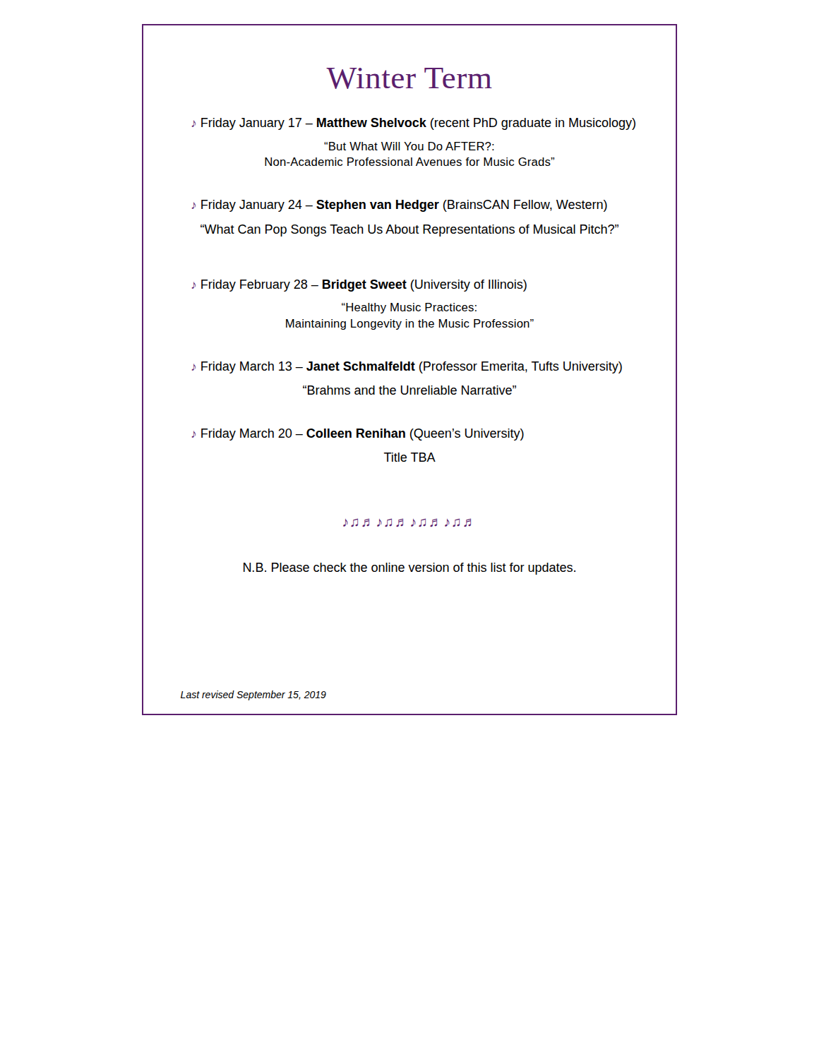Winter Term
♪ Friday January 17 – Matthew Shelvock (recent PhD graduate in Musicology)
“But What Will You Do AFTER?:
Non-Academic Professional Avenues for Music Grads”
♪ Friday January 24 – Stephen van Hedger (BrainsCAN Fellow, Western)
“What Can Pop Songs Teach Us About Representations of Musical Pitch?”
♪ Friday February 28 – Bridget Sweet (University of Illinois)
“Healthy Music Practices:
Maintaining Longevity in the Music Profession”
♪ Friday March 13 – Janet Schmalfeldt (Professor Emerita, Tufts University)
“Brahms and the Unreliable Narrative”
♪ Friday March 20 – Colleen Renihan (Queen’s University)
Title TBA
♪♫♬♪♫♬♪♫♬♪♫♬
N.B. Please check the online version of this list for updates.
Last revised September 15, 2019